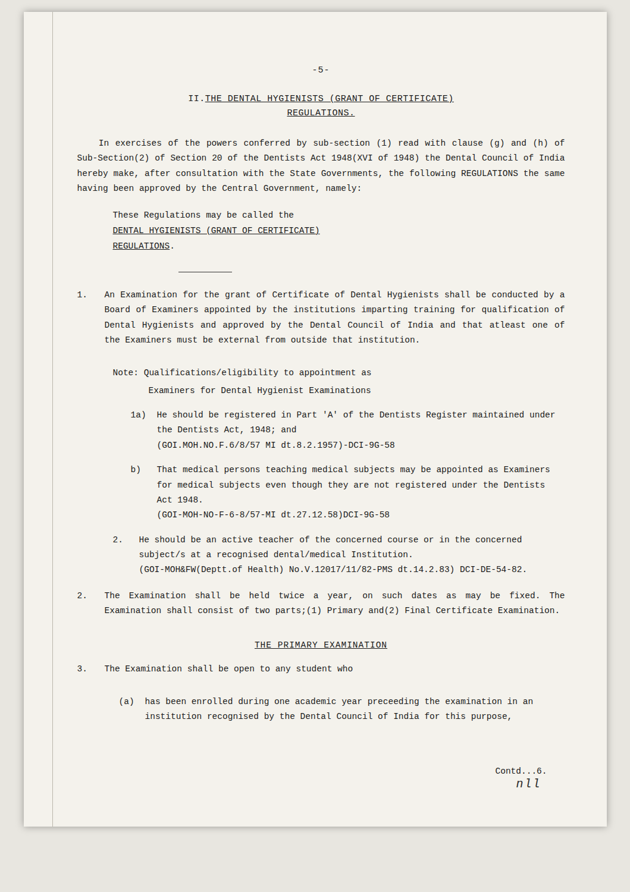-5-
II.THE DENTAL HYGIENISTS (GRANT OF CERTIFICATE)
REGULATIONS.
In exercises of the powers conferred by sub-section (1) read with clause (g) and (h) of Sub-Section(2) of Section 20 of the Dentists Act 1948(XVI of 1948) the Dental Council of India hereby make, after consultation with the State Governments, the following REGULATIONS the same having been approved by the Central Government, namely:
These Regulations may be called the
DENTAL HYGIENISTS (GRANT OF CERTIFICATE)
REGULATIONS.
1.
An Examination for the grant of Certificate of Dental Hygienists shall be conducted by a Board of Examiners appointed by the institutions imparting training for qualification of Dental Hygienists and approved by the Dental Council of India and that atleast one of the Examiners must be external from outside that institution.
Note: Qualifications/eligibility to appointment as Examiners for Dental Hygienist Examinations
1a)
He should be registered in Part 'A' of the Dentists Register maintained under the Dentists Act, 1948; and (GOI.MOH.NO.F.6/8/57 MI dt.8.2.1957)-DCI-9G-58
b)
That medical persons teaching medical subjects may be appointed as Examiners for medical subjects even though they are not registered under the Dentists Act 1948. (GOI-MOH-NO-F-6-8/57-MI dt.27.12.58)DCI-9G-58
2.
He should be an active teacher of the concerned course or in the concerned subject/s at a recognised dental/medical Institution. (GOI-MOH&FW(Deptt.of Health) No.V.12017/11/82-PMS dt.14.2.83) DCI-DE-54-82.
2.
The Examination shall be held twice a year, on such dates as may be fixed. The Examination shall consist of two parts;(1) Primary and(2) Final Certificate Examination.
THE PRIMARY EXAMINATION
3.
The Examination shall be open to any student who
(a)
has been enrolled during one academic year preceeding the examination in an institution recognised by the Dental Council of India for this purpose,
Contd...6.
nll